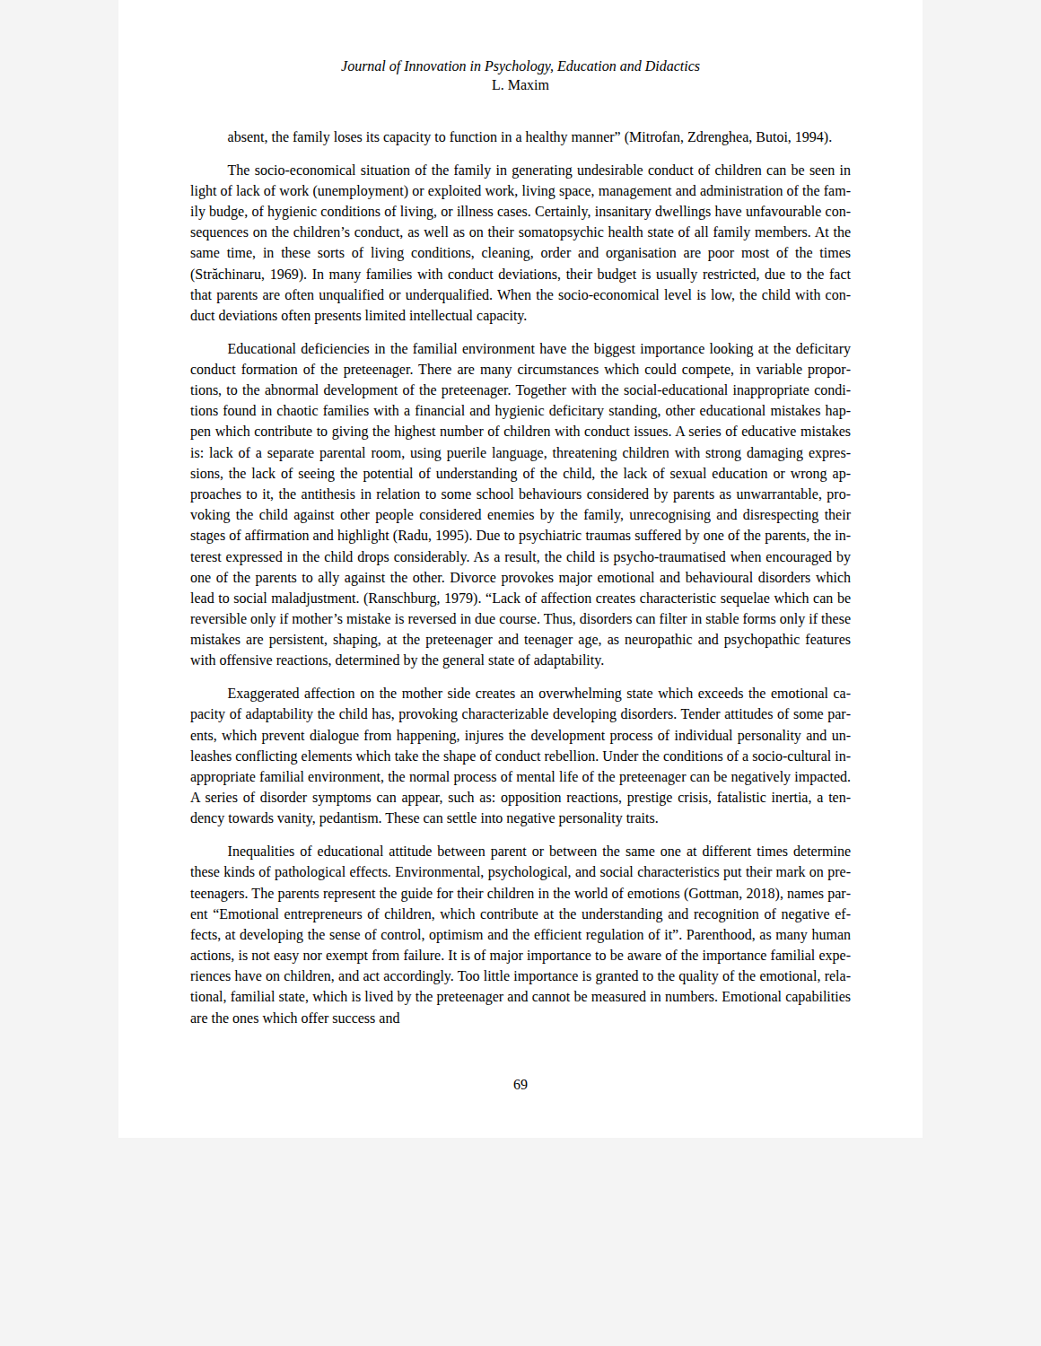Journal of Innovation in Psychology, Education and Didactics
L. Maxim
absent, the family loses its capacity to function in a healthy manner” (Mitrofan, Zdrenghea, Butoi, 1994).
The socio-economical situation of the family in generating undesirable conduct of children can be seen in light of lack of work (unemployment) or exploited work, living space, management and administration of the family budge, of hygienic conditions of living, or illness cases. Certainly, insanitary dwellings have unfavourable consequences on the children’s conduct, as well as on their somatopsychic health state of all family members. At the same time, in these sorts of living conditions, cleaning, order and organisation are poor most of the times (Străchinaru, 1969). In many families with conduct deviations, their budget is usually restricted, due to the fact that parents are often unqualified or underqualified. When the socio-economical level is low, the child with conduct deviations often presents limited intellectual capacity.
Educational deficiencies in the familial environment have the biggest importance looking at the deficitary conduct formation of the preteenager. There are many circumstances which could compete, in variable proportions, to the abnormal development of the preteenager. Together with the social-educational inappropriate conditions found in chaotic families with a financial and hygienic deficitary standing, other educational mistakes happen which contribute to giving the highest number of children with conduct issues. A series of educative mistakes is: lack of a separate parental room, using puerile language, threatening children with strong damaging expressions, the lack of seeing the potential of understanding of the child, the lack of sexual education or wrong approaches to it, the antithesis in relation to some school behaviours considered by parents as unwarrantable, provoking the child against other people considered enemies by the family, unrecognising and disrespecting their stages of affirmation and highlight (Radu, 1995). Due to psychiatric traumas suffered by one of the parents, the interest expressed in the child drops considerably. As a result, the child is psycho-traumatised when encouraged by one of the parents to ally against the other. Divorce provokes major emotional and behavioural disorders which lead to social maladjustment. (Ranschburg, 1979). “Lack of affection creates characteristic sequelae which can be reversible only if mother’s mistake is reversed in due course. Thus, disorders can filter in stable forms only if these mistakes are persistent, shaping, at the preteenager and teenager age, as neuropathic and psychopathic features with offensive reactions, determined by the general state of adaptability.
Exaggerated affection on the mother side creates an overwhelming state which exceeds the emotional capacity of adaptability the child has, provoking characterizable developing disorders. Tender attitudes of some parents, which prevent dialogue from happening, injures the development process of individual personality and unleashes conflicting elements which take the shape of conduct rebellion. Under the conditions of a socio-cultural inappropriate familial environment, the normal process of mental life of the preteenager can be negatively impacted. A series of disorder symptoms can appear, such as: opposition reactions, prestige crisis, fatalistic inertia, a tendency towards vanity, pedantism. These can settle into negative personality traits.
Inequalities of educational attitude between parent or between the same one at different times determine these kinds of pathological effects. Environmental, psychological, and social characteristics put their mark on preteenagers. The parents represent the guide for their children in the world of emotions (Gottman, 2018), names parent “Emotional entrepreneurs of children, which contribute at the understanding and recognition of negative effects, at developing the sense of control, optimism and the efficient regulation of it”. Parenthood, as many human actions, is not easy nor exempt from failure. It is of major importance to be aware of the importance familial experiences have on children, and act accordingly. Too little importance is granted to the quality of the emotional, relational, familial state, which is lived by the preteenager and cannot be measured in numbers. Emotional capabilities are the ones which offer success and
69